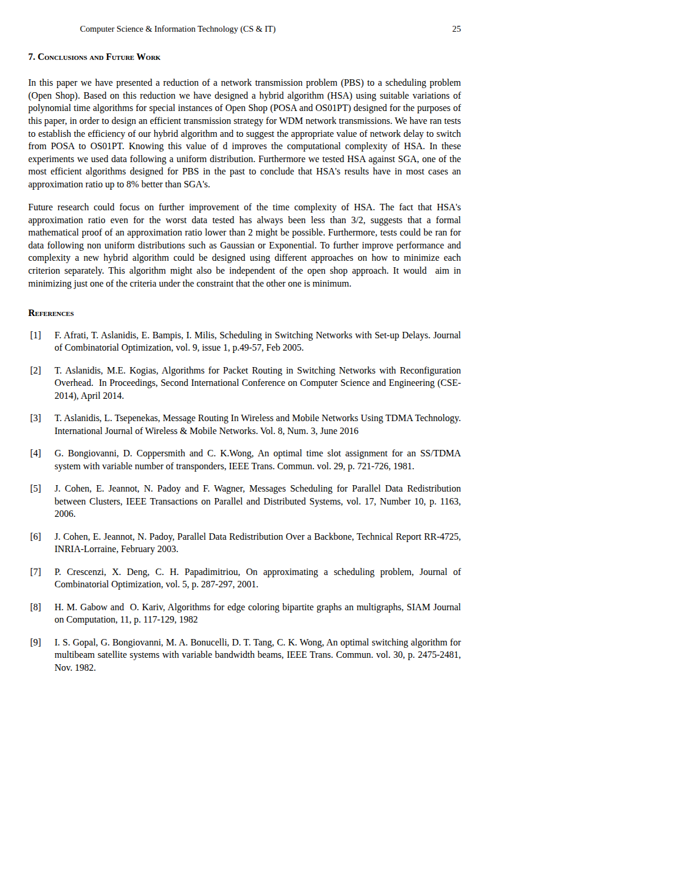Computer Science & Information Technology (CS & IT) 25
7. Conclusions and Future Work
In this paper we have presented a reduction of a network transmission problem (PBS) to a scheduling problem (Open Shop). Based on this reduction we have designed a hybrid algorithm (HSA) using suitable variations of polynomial time algorithms for special instances of Open Shop (POSA and OS01PT) designed for the purposes of this paper, in order to design an efficient transmission strategy for WDM network transmissions. We have ran tests to establish the efficiency of our hybrid algorithm and to suggest the appropriate value of network delay to switch from POSA to OS01PT. Knowing this value of d improves the computational complexity of HSA. In these experiments we used data following a uniform distribution. Furthermore we tested HSA against SGA, one of the most efficient algorithms designed for PBS in the past to conclude that HSA's results have in most cases an approximation ratio up to 8% better than SGA's.
Future research could focus on further improvement of the time complexity of HSA. The fact that HSA's approximation ratio even for the worst data tested has always been less than 3/2, suggests that a formal mathematical proof of an approximation ratio lower than 2 might be possible. Furthermore, tests could be ran for data following non uniform distributions such as Gaussian or Exponential. To further improve performance and complexity a new hybrid algorithm could be designed using different approaches on how to minimize each criterion separately. This algorithm might also be independent of the open shop approach. It would aim in minimizing just one of the criteria under the constraint that the other one is minimum.
References
[1] F. Afrati, T. Aslanidis, E. Bampis, I. Milis, Scheduling in Switching Networks with Set-up Delays. Journal of Combinatorial Optimization, vol. 9, issue 1, p.49-57, Feb 2005.
[2] T. Aslanidis, M.E. Kogias, Algorithms for Packet Routing in Switching Networks with Reconfiguration Overhead. In Proceedings, Second International Conference on Computer Science and Engineering (CSE-2014), April 2014.
[3] T. Aslanidis, L. Tsepenekas, Message Routing In Wireless and Mobile Networks Using TDMA Technology. International Journal of Wireless & Mobile Networks. Vol. 8, Num. 3, June 2016
[4] G. Bongiovanni, D. Coppersmith and C. K.Wong, An optimal time slot assignment for an SS/TDMA system with variable number of transponders, IEEE Trans. Commun. vol. 29, p. 721-726, 1981.
[5] J. Cohen, E. Jeannot, N. Padoy and F. Wagner, Messages Scheduling for Parallel Data Redistribution between Clusters, IEEE Transactions on Parallel and Distributed Systems, vol. 17, Number 10, p. 1163, 2006.
[6] J. Cohen, E. Jeannot, N. Padoy, Parallel Data Redistribution Over a Backbone, Technical Report RR-4725, INRIA-Lorraine, February 2003.
[7] P. Crescenzi, X. Deng, C. H. Papadimitriou, On approximating a scheduling problem, Journal of Combinatorial Optimization, vol. 5, p. 287-297, 2001.
[8] H. M. Gabow and O. Kariv, Algorithms for edge coloring bipartite graphs an multigraphs, SIAM Journal on Computation, 11, p. 117-129, 1982
[9] I. S. Gopal, G. Bongiovanni, M. A. Bonucelli, D. T. Tang, C. K. Wong, An optimal switching algorithm for multibeam satellite systems with variable bandwidth beams, IEEE Trans. Commun. vol. 30, p. 2475-2481, Nov. 1982.